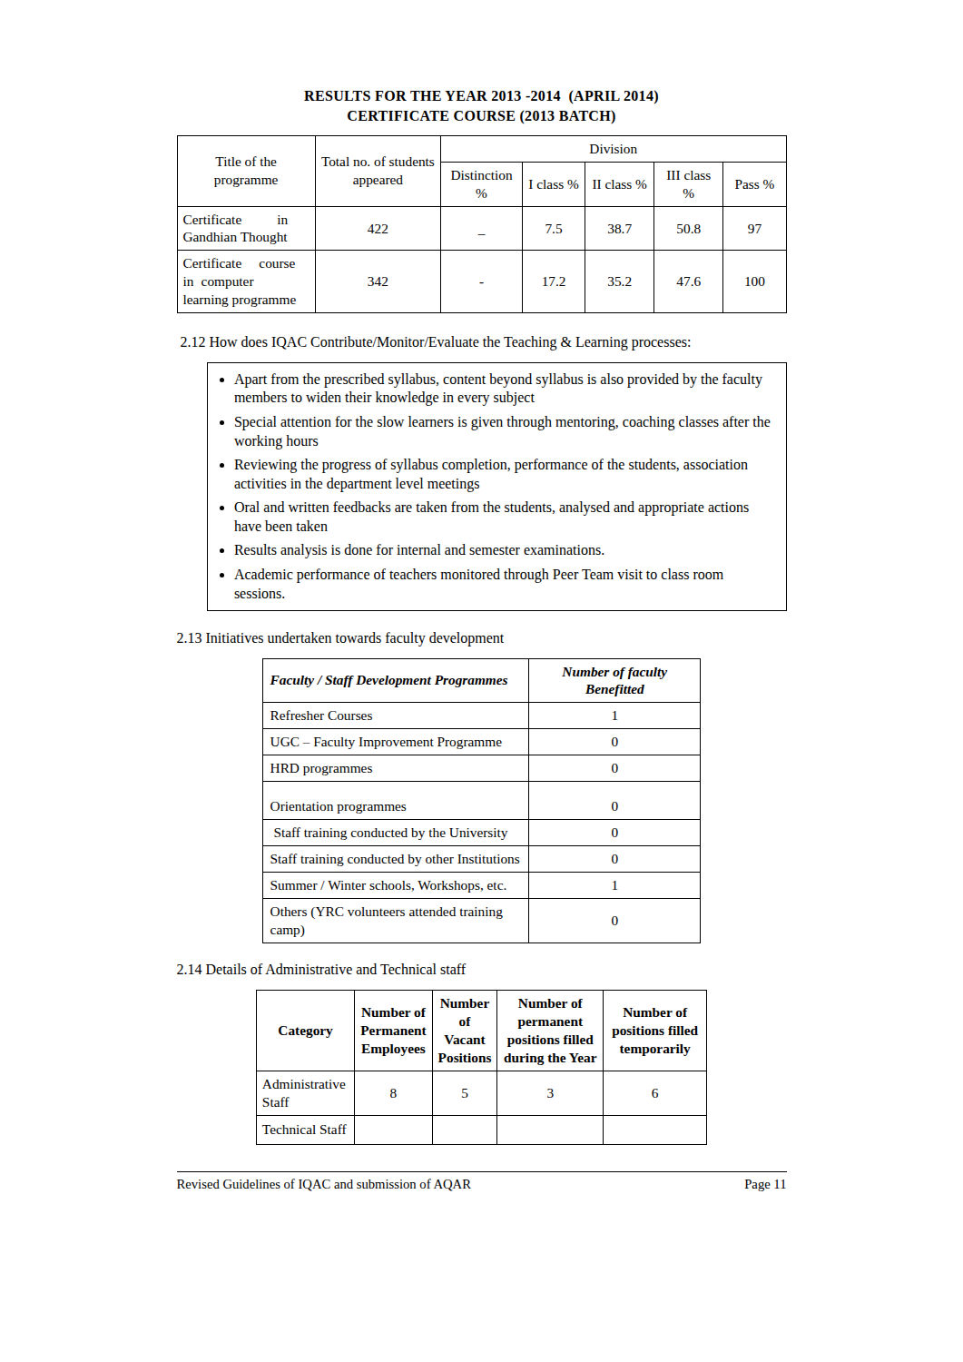RESULTS FOR THE YEAR 2013 -2014 (APRIL 2014)
CERTIFICATE COURSE (2013 BATCH)
| Title of the programme | Total no. of students appeared | Division |
| --- | --- | --- |
| Distinction % | I class % | II class % | III class % | Pass % |
| Certificate in Gandhian Thought | 422 | _ | 7.5 | 38.7 | 50.8 | 97 |
| Certificate course in computer learning programme | 342 | - | 17.2 | 35.2 | 47.6 | 100 |
2.12 How does IQAC Contribute/Monitor/Evaluate the Teaching & Learning processes:
Apart from the prescribed syllabus, content beyond syllabus is also provided by the faculty members to widen their knowledge in every subject
Special attention for the slow learners is given through mentoring, coaching classes after the working hours
Reviewing the progress of syllabus completion, performance of the students, association activities in the department level meetings
Oral and written feedbacks are taken from the students, analysed and appropriate actions have been taken
Results analysis is done for internal and semester examinations.
Academic performance of teachers monitored through Peer Team visit to class room sessions.
2.13 Initiatives undertaken towards faculty development
| Faculty / Staff Development Programmes | Number of faculty Benefitted |
| --- | --- |
| Refresher Courses | 1 |
| UGC – Faculty Improvement Programme | 0 |
| HRD programmes | 0 |
| Orientation programmes | 0 |
| Staff training conducted by the University | 0 |
| Staff training conducted by other Institutions | 0 |
| Summer / Winter schools, Workshops, etc. | 1 |
| Others (YRC volunteers attended training camp) | 0 |
2.14 Details of Administrative and Technical staff
| Category | Number of Permanent Employees | Number of Vacant Positions | Number of permanent positions filled during the Year | Number of positions filled temporarily |
| --- | --- | --- | --- | --- |
| Administrative Staff | 8 | 5 | 3 | 6 |
| Technical Staff | | | | |
Revised Guidelines of IQAC and submission of AQAR Page 11